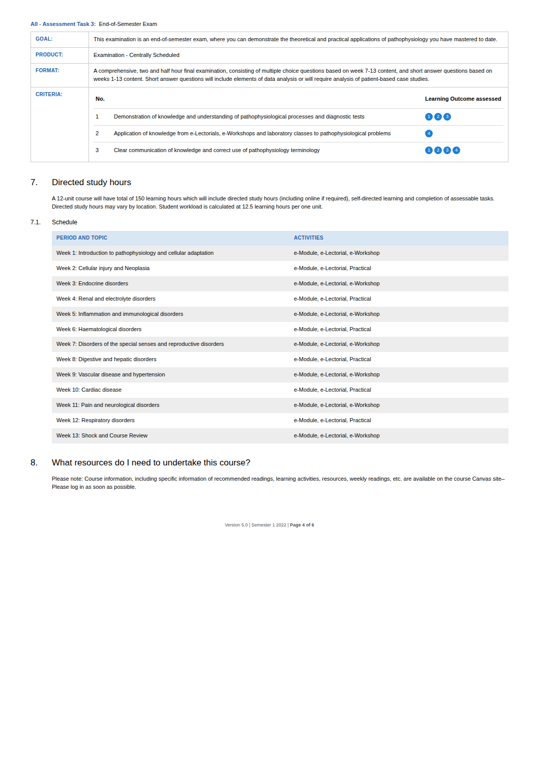All - Assessment Task 3: End-of-Semester Exam
| GOAL: | This examination is an end-of-semester exam, where you can demonstrate the theoretical and practical applications of pathophysiology you have mastered to date. |
| PRODUCT: | Examination - Centrally Scheduled |
| FORMAT: | A comprehensive, two and half hour final examination, consisting of multiple choice questions based on week 7-13 content, and short answer questions based on weeks 1-13 content. Short answer questions will include elements of data analysis or will require analysis of patient-based case studies. |
| CRITERIA: | / No. / / Learning Outcome assessed / / --- / --- / --- / / 1 / Demonstration of knowledge and understanding of pathophysiological processes and diagnostic tests / 1 2 3 / / 2 / Application of knowledge from e-Lectorials, e-Workshops and laboratory classes to pathophysiological problems / 4 / / 3 / Clear communication of knowledge and correct use of pathophysiology terminology / 1 2 3 4 / |
7. Directed study hours
A 12-unit course will have total of 150 learning hours which will include directed study hours (including online if required), self-directed learning and completion of assessable tasks. Directed study hours may vary by location. Student workload is calculated at 12.5 learning hours per one unit.
7.1. Schedule
| PERIOD AND TOPIC | ACTIVITIES |
| --- | --- |
| Week 1: Introduction to pathophysiology and cellular adaptation | e-Module, e-Lectorial, e-Workshop |
| Week 2: Cellular injury and Neoplasia | e-Module, e-Lectorial, Practical |
| Week 3: Endocrine disorders | e-Module, e-Lectorial, e-Workshop |
| Week 4: Renal and electrolyte disorders | e-Module, e-Lectorial, Practical |
| Week 5: Inflammation and immunological disorders | e-Module, e-Lectorial, e-Workshop |
| Week 6: Haematological disorders | e-Module, e-Lectorial, Practical |
| Week 7: Disorders of the special senses and reproductive disorders | e-Module, e-Lectorial, e-Workshop |
| Week 8: Digestive and hepatic disorders | e-Module, e-Lectorial, Practical |
| Week 9: Vascular disease and hypertension | e-Module, e-Lectorial, e-Workshop |
| Week 10: Cardiac disease | e-Module, e-Lectorial, Practical |
| Week 11: Pain and neurological disorders | e-Module, e-Lectorial, e-Workshop |
| Week 12: Respiratory disorders | e-Module, e-Lectorial, Practical |
| Week 13: Shock and Course Review | e-Module, e-Lectorial, e-Workshop |
8. What resources do I need to undertake this course?
Please note: Course information, including specific information of recommended readings, learning activities, resources, weekly readings, etc. are available on the course Canvas site– Please log in as soon as possible.
Version 5.0 | Semester 1 2022 | Page 4 of 6